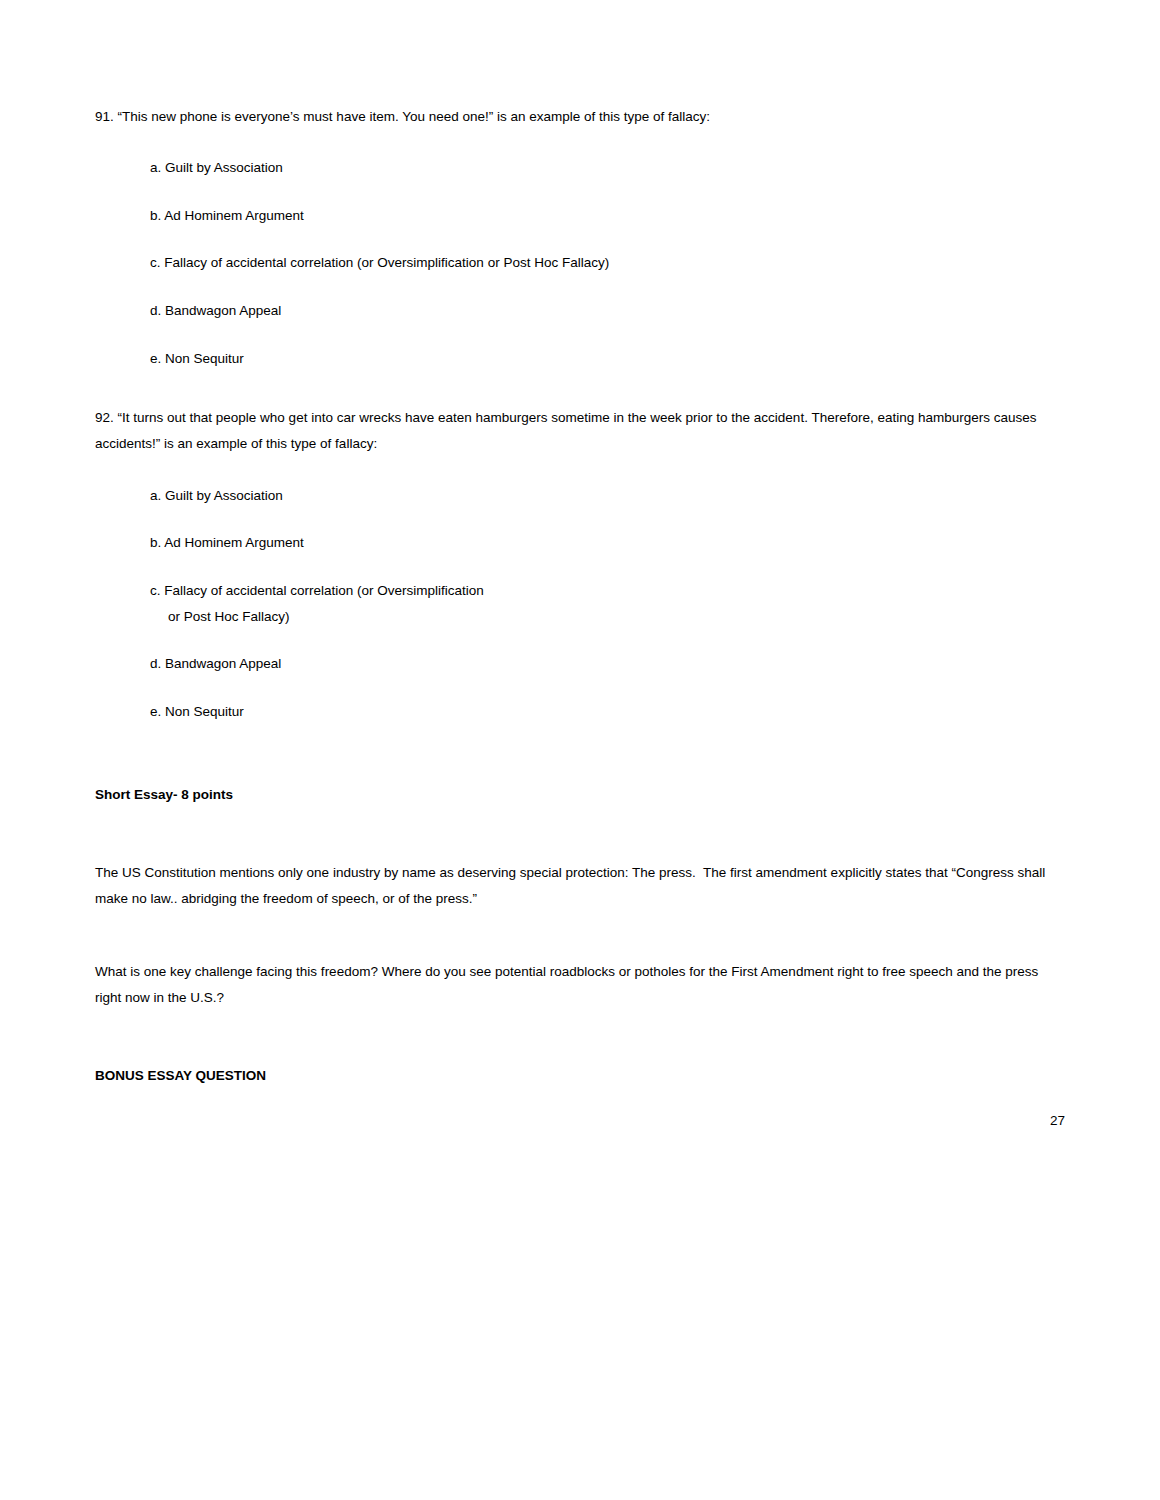91. “This new phone is everyone’s must have item. You need one!” is an example of this type of fallacy:
a. Guilt by Association
b. Ad Hominem Argument
c. Fallacy of accidental correlation (or Oversimplification or Post Hoc Fallacy)
d. Bandwagon Appeal
e. Non Sequitur
92. “It turns out that people who get into car wrecks have eaten hamburgers sometime in the week prior to the accident. Therefore, eating hamburgers causes accidents!” is an example of this type of fallacy:
a. Guilt by Association
b. Ad Hominem Argument
c. Fallacy of accidental correlation (or Oversimplification or Post Hoc Fallacy)
d. Bandwagon Appeal
e. Non Sequitur
Short Essay- 8 points
The US Constitution mentions only one industry by name as deserving special protection: The press. The first amendment explicitly states that “Congress shall make no law.. abridging the freedom of speech, or of the press.”
What is one key challenge facing this freedom? Where do you see potential roadblocks or potholes for the First Amendment right to free speech and the press right now in the U.S.?
BONUS ESSAY QUESTION
27